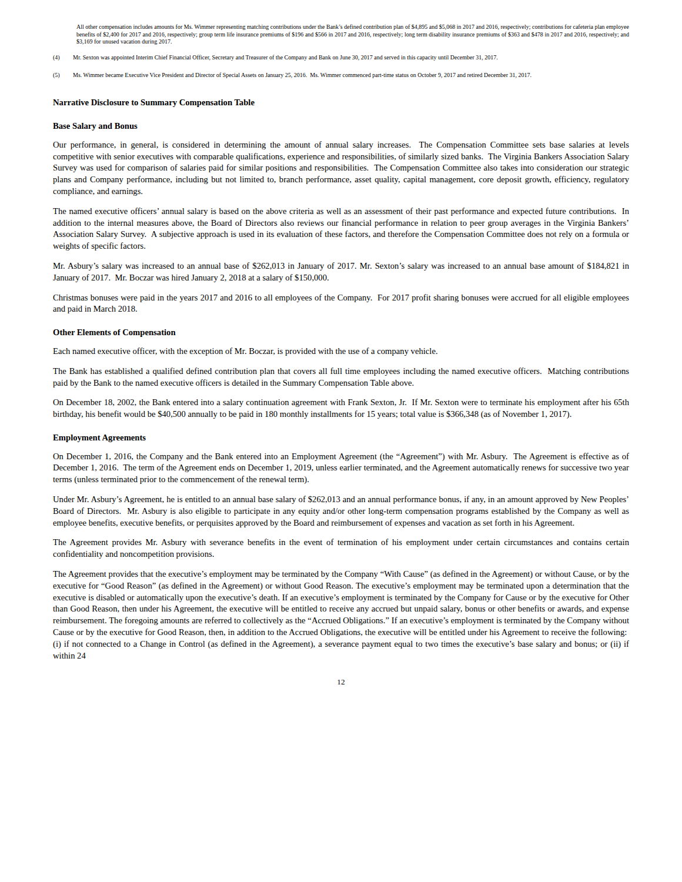All other compensation includes amounts for Ms. Wimmer representing matching contributions under the Bank’s defined contribution plan of $4,895 and $5,068 in 2017 and 2016, respectively; contributions for cafeteria plan employee benefits of $2,400 for 2017 and 2016, respectively; group term life insurance premiums of $196 and $566 in 2017 and 2016, respectively; long term disability insurance premiums of $363 and $478 in 2017 and 2016, respectively; and $3,169 for unused vacation during 2017.
(4)
Mr. Sexton was appointed Interim Chief Financial Officer, Secretary and Treasurer of the Company and Bank on June 30, 2017 and served in this capacity until December 31, 2017.
(5)
Ms. Wimmer became Executive Vice President and Director of Special Assets on January 25, 2016. Ms. Wimmer commenced part-time status on October 9, 2017 and retired December 31, 2017.
Narrative Disclosure to Summary Compensation Table
Base Salary and Bonus
Our performance, in general, is considered in determining the amount of annual salary increases. The Compensation Committee sets base salaries at levels competitive with senior executives with comparable qualifications, experience and responsibilities, of similarly sized banks. The Virginia Bankers Association Salary Survey was used for comparison of salaries paid for similar positions and responsibilities. The Compensation Committee also takes into consideration our strategic plans and Company performance, including but not limited to, branch performance, asset quality, capital management, core deposit growth, efficiency, regulatory compliance, and earnings.
The named executive officers’ annual salary is based on the above criteria as well as an assessment of their past performance and expected future contributions. In addition to the internal measures above, the Board of Directors also reviews our financial performance in relation to peer group averages in the Virginia Bankers’ Association Salary Survey. A subjective approach is used in its evaluation of these factors, and therefore the Compensation Committee does not rely on a formula or weights of specific factors.
Mr. Asbury’s salary was increased to an annual base of $262,013 in January of 2017. Mr. Sexton’s salary was increased to an annual base amount of $184,821 in January of 2017. Mr. Boczar was hired January 2, 2018 at a salary of $150,000.
Christmas bonuses were paid in the years 2017 and 2016 to all employees of the Company. For 2017 profit sharing bonuses were accrued for all eligible employees and paid in March 2018.
Other Elements of Compensation
Each named executive officer, with the exception of Mr. Boczar, is provided with the use of a company vehicle.
The Bank has established a qualified defined contribution plan that covers all full time employees including the named executive officers. Matching contributions paid by the Bank to the named executive officers is detailed in the Summary Compensation Table above.
On December 18, 2002, the Bank entered into a salary continuation agreement with Frank Sexton, Jr. If Mr. Sexton were to terminate his employment after his 65th birthday, his benefit would be $40,500 annually to be paid in 180 monthly installments for 15 years; total value is $366,348 (as of November 1, 2017).
Employment Agreements
On December 1, 2016, the Company and the Bank entered into an Employment Agreement (the “Agreement”) with Mr. Asbury. The Agreement is effective as of December 1, 2016. The term of the Agreement ends on December 1, 2019, unless earlier terminated, and the Agreement automatically renews for successive two year terms (unless terminated prior to the commencement of the renewal term).
Under Mr. Asbury’s Agreement, he is entitled to an annual base salary of $262,013 and an annual performance bonus, if any, in an amount approved by New Peoples’ Board of Directors. Mr. Asbury is also eligible to participate in any equity and/or other long-term compensation programs established by the Company as well as employee benefits, executive benefits, or perquisites approved by the Board and reimbursement of expenses and vacation as set forth in his Agreement.
The Agreement provides Mr. Asbury with severance benefits in the event of termination of his employment under certain circumstances and contains certain confidentiality and noncompetition provisions.
The Agreement provides that the executive’s employment may be terminated by the Company “With Cause” (as defined in the Agreement) or without Cause, or by the executive for “Good Reason” (as defined in the Agreement) or without Good Reason. The executive’s employment may be terminated upon a determination that the executive is disabled or automatically upon the executive’s death. If an executive’s employment is terminated by the Company for Cause or by the executive for Other than Good Reason, then under his Agreement, the executive will be entitled to receive any accrued but unpaid salary, bonus or other benefits or awards, and expense reimbursement. The foregoing amounts are referred to collectively as the “Accrued Obligations.” If an executive’s employment is terminated by the Company without Cause or by the executive for Good Reason, then, in addition to the Accrued Obligations, the executive will be entitled under his Agreement to receive the following: (i) if not connected to a Change in Control (as defined in the Agreement), a severance payment equal to two times the executive’s base salary and bonus; or (ii) if within 24
12